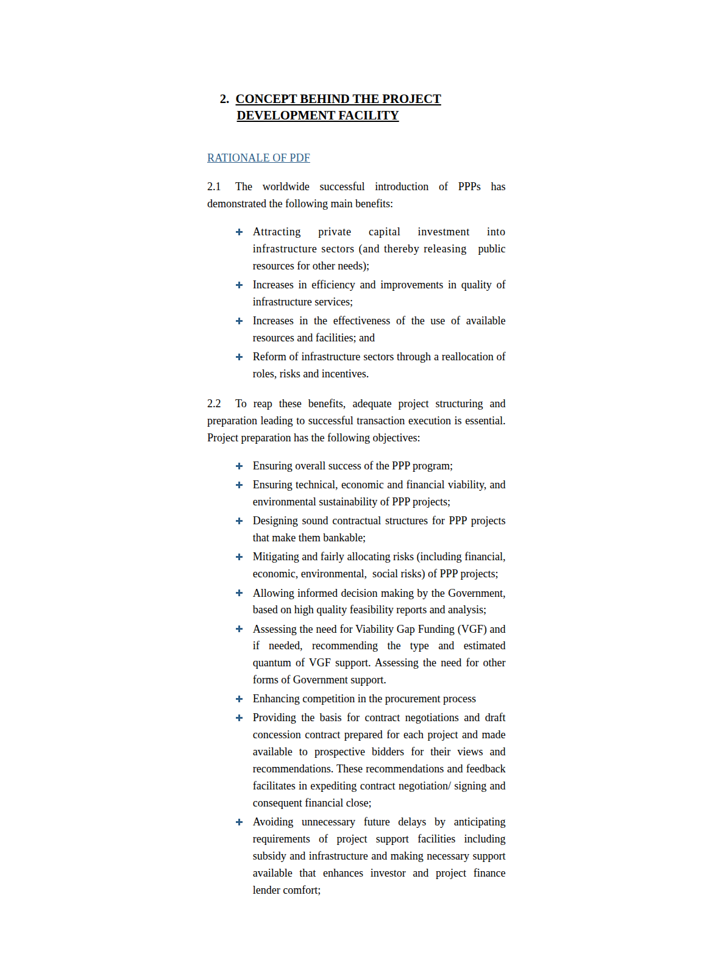2. CONCEPT BEHIND THE PROJECT DEVELOPMENT FACILITY
RATIONALE OF PDF
2.1 The worldwide successful introduction of PPPs has demonstrated the following main benefits:
Attracting private capital investment into infrastructure sectors (and thereby releasing public resources for other needs);
Increases in efficiency and improvements in quality of infrastructure services;
Increases in the effectiveness of the use of available resources and facilities; and
Reform of infrastructure sectors through a reallocation of roles, risks and incentives.
2.2 To reap these benefits, adequate project structuring and preparation leading to successful transaction execution is essential. Project preparation has the following objectives:
Ensuring overall success of the PPP program;
Ensuring technical, economic and financial viability, and environmental sustainability of PPP projects;
Designing sound contractual structures for PPP projects that make them bankable;
Mitigating and fairly allocating risks (including financial, economic, environmental, social risks) of PPP projects;
Allowing informed decision making by the Government, based on high quality feasibility reports and analysis;
Assessing the need for Viability Gap Funding (VGF) and if needed, recommending the type and estimated quantum of VGF support. Assessing the need for other forms of Government support.
Enhancing competition in the procurement process
Providing the basis for contract negotiations and draft concession contract prepared for each project and made available to prospective bidders for their views and recommendations. These recommendations and feedback facilitates in expediting contract negotiation/ signing and consequent financial close;
Avoiding unnecessary future delays by anticipating requirements of project support facilities including subsidy and infrastructure and making necessary support available that enhances investor and project finance lender comfort;